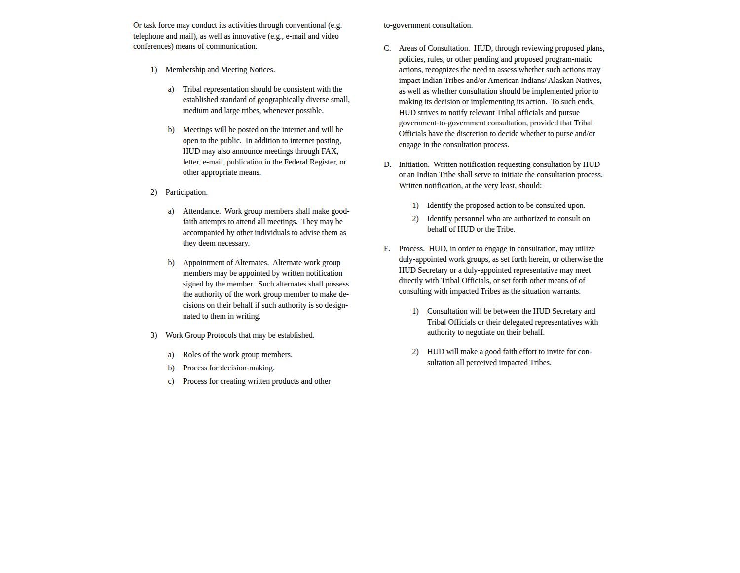Or task force may conduct its activities through conventional (e.g. telephone and mail), as well as innovative (e.g., e-mail and video conferences) means of communication.
1) Membership and Meeting Notices.
a) Tribal representation should be consistent with the established standard of geographically diverse small, medium and large tribes, whenever possible.
b) Meetings will be posted on the internet and will be open to the public. In addition to internet posting, HUD may also announce meetings through FAX, letter, e-mail, publication in the Federal Register, or other appropriate means.
2) Participation.
a) Attendance. Work group members shall make good-faith attempts to attend all meetings. They may be accompanied by other individuals to advise them as they deem necessary.
b) Appointment of Alternates. Alternate work group members may be appointed by written notification signed by the member. Such alternates shall possess the authority of the work group member to make de-cisions on their behalf if such authority is so design-nated to them in writing.
3) Work Group Protocols that may be established.
a) Roles of the work group members.
b) Process for decision-making.
c) Process for creating written products and other
to-government consultation.
C. Areas of Consultation. HUD, through reviewing proposed plans, policies, rules, or other pending and proposed program-matic actions, recognizes the need to assess whether such actions may impact Indian Tribes and/or American Indians/ Alaskan Natives, as well as whether consultation should be implemented prior to making its decision or implementing its action. To such ends, HUD strives to notify relevant Tribal officials and pursue government-to-government consultation, provided that Tribal Officials have the discretion to decide whether to purse and/or engage in the consultation process.
D. Initiation. Written notification requesting consultation by HUD or an Indian Tribe shall serve to initiate the consultation process. Written notification, at the very least, should:
1) Identify the proposed action to be consulted upon.
2) Identify personnel who are authorized to consult on behalf of HUD or the Tribe.
E. Process. HUD, in order to engage in consultation, may utilize duly-appointed work groups, as set forth herein, or otherwise the HUD Secretary or a duly-appointed representative may meet directly with Tribal Officials, or set forth other means of of consulting with impacted Tribes as the situation warrants.
1) Consultation will be between the HUD Secretary and Tribal Officials or their delegated representatives with authority to negotiate on their behalf.
2) HUD will make a good faith effort to invite for con-sultation all perceived impacted Tribes.